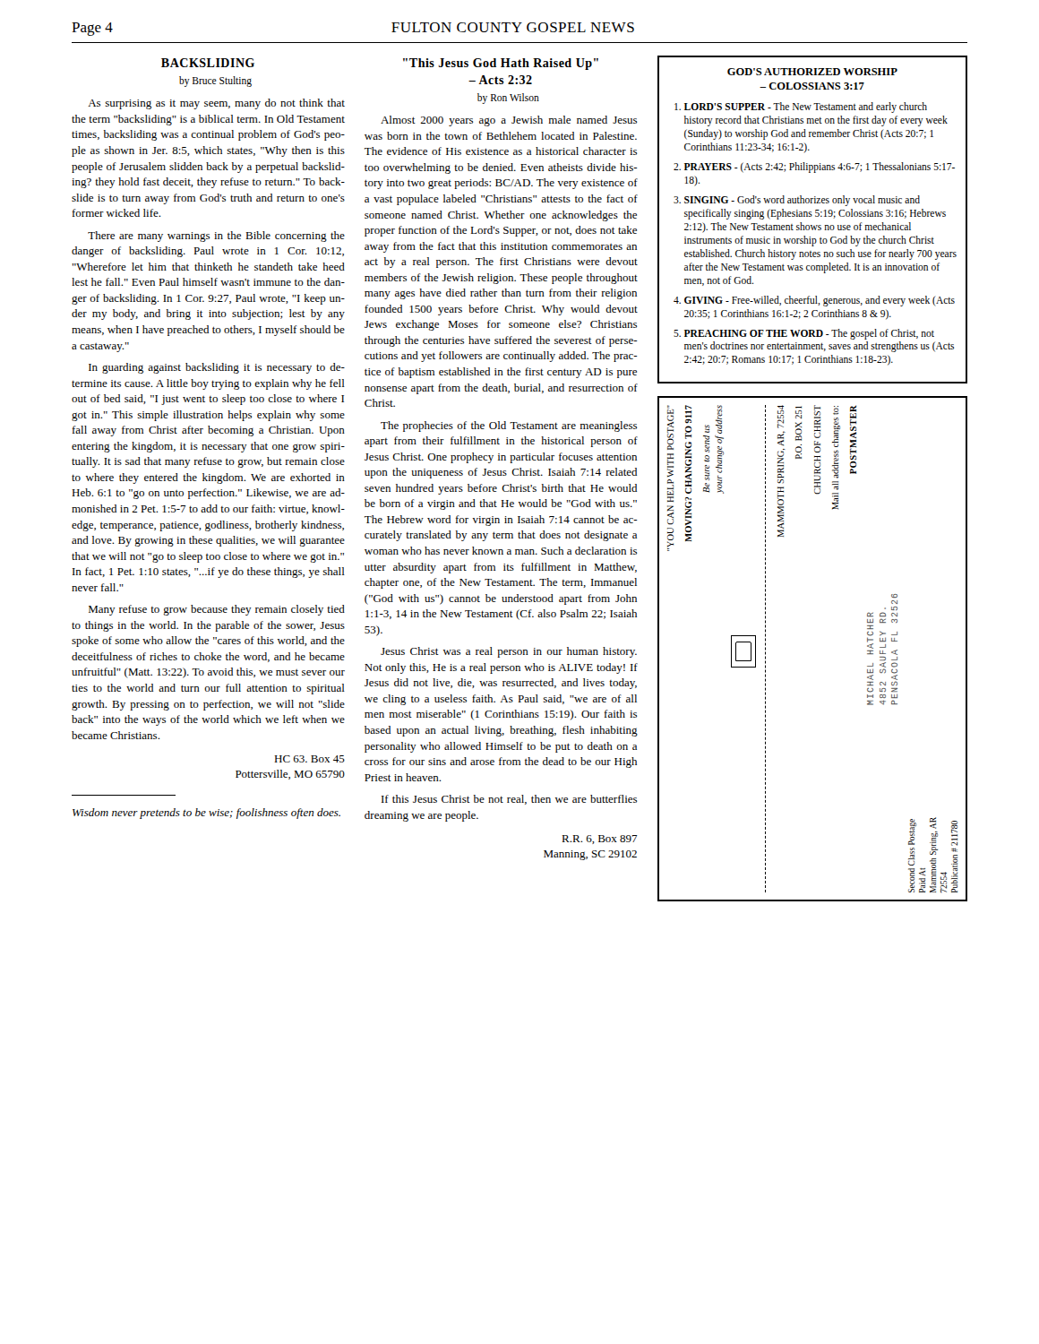Page 4
FULTON COUNTY GOSPEL NEWS
BACKSLIDING
by Bruce Stulting
As surprising as it may seem, many do not think that the term "backsliding" is a biblical term. In Old Testament times, backsliding was a continual problem of God's people as shown in Jer. 8:5, which states, "Why then is this people of Jerusalem slidden back by a perpetual backsliding? they hold fast deceit, they refuse to return." To backslide is to turn away from God's truth and return to one's former wicked life.
There are many warnings in the Bible concerning the danger of backsliding. Paul wrote in 1 Cor. 10:12, "Wherefore let him that thinketh he standeth take heed lest he fall." Even Paul himself wasn't immune to the danger of backsliding. In 1 Cor. 9:27, Paul wrote, "I keep under my body, and bring it into subjection; lest by any means, when I have preached to others, I myself should be a castaway."
In guarding against backsliding it is necessary to determine its cause. A little boy trying to explain why he fell out of bed said, "I just went to sleep too close to where I got in." This simple illustration helps explain why some fall away from Christ after becoming a Christian. Upon entering the kingdom, it is necessary that one grow spiritually. It is sad that many refuse to grow, but remain close to where they entered the kingdom. We are exhorted in Heb. 6:1 to "go on unto perfection." Likewise, we are admonished in 2 Pet. 1:5-7 to add to our faith: virtue, knowledge, temperance, patience, godliness, brotherly kindness, and love. By growing in these qualities, we will guarantee that we will not "go to sleep too close to where we got in." In fact, 1 Pet. 1:10 states, "...if ye do these things, ye shall never fall."
Many refuse to grow because they remain closely tied to things in the world. In the parable of the sower, Jesus spoke of some who allow the "cares of this world, and the deceitfulness of riches to choke the word, and he became unfruitful" (Matt. 13:22). To avoid this, we must sever our ties to the world and turn our full attention to spiritual growth. By pressing on to perfection, we will not "slide back" into the ways of the world which we left when we became Christians.
HC 63. Box 45
Pottersville, MO 65790
Wisdom never pretends to be wise; foolishness often does.
"This Jesus God Hath Raised Up"
– Acts 2:32
by Ron Wilson
Almost 2000 years ago a Jewish male named Jesus was born in the town of Bethlehem located in Palestine. The evidence of His existence as a historical character is too overwhelming to be denied. Even atheists divide history into two great periods: BC/AD. The very existence of a vast populace labeled "Christians" attests to the fact of someone named Christ. Whether one acknowledges the proper function of the Lord's Supper, or not, does not take away from the fact that this institution commemorates an act by a real person. The first Christians were devout members of the Jewish religion. These people throughout many ages have died rather than turn from their religion founded 1500 years before Christ. Why would devout Jews exchange Moses for someone else? Christians through the centuries have suffered the severest of persecutions and yet followers are continually added. The practice of baptism established in the first century AD is pure nonsense apart from the death, burial, and resurrection of Christ.
The prophecies of the Old Testament are meaningless apart from their fulfillment in the historical person of Jesus Christ. One prophecy in particular focuses attention upon the uniqueness of Jesus Christ. Isaiah 7:14 related seven hundred years before Christ's birth that He would be born of a virgin and that He would be "God with us." The Hebrew word for virgin in Isaiah 7:14 cannot be accurately translated by any term that does not designate a woman who has never known a man. Such a declaration is utter absurdity apart from its fulfillment in Matthew, chapter one, of the New Testament. The term, Immanuel ("God with us") cannot be understood apart from John 1:1-3, 14 in the New Testament (Cf. also Psalm 22; Isaiah 53).
Jesus Christ was a real person in our human history. Not only this, He is a real person who is ALIVE today! If Jesus did not live, die, was resurrected, and lives today, we cling to a useless faith. As Paul said, "we are of all men most miserable" (1 Corinthians 15:19). Our faith is based upon an actual living, breathing, flesh inhabiting personality who allowed Himself to be put to death on a cross for our sins and arose from the dead to be our High Priest in heaven.
If this Jesus Christ be not real, then we are butterflies dreaming we are people.
R.R. 6, Box 897
Manning, SC 29102
GOD'S AUTHORIZED WORSHIP
– COLOSSIANS 3:17
LORD'S SUPPER - The New Testament and early church history record that Christians met on the first day of every week (Sunday) to worship God and remember Christ (Acts 20:7; 1 Corinthians 11:23-34; 16:1-2).
PRAYERS - (Acts 2:42; Philippians 4:6-7; 1 Thessalonians 5:17-18).
SINGING - God's word authorizes only vocal music and specifically singing (Ephesians 5:19; Colossians 3:16; Hebrews 2:12). The New Testament shows no use of mechanical instruments of music in worship to God by the church Christ established. Church history notes no such use for nearly 700 years after the New Testament was completed. It is an innovation of men, not of God.
GIVING - Free-willed, cheerful, generous, and every week (Acts 20:35; 1 Corinthians 16:1-2; 2 Corinthians 8 & 9).
PREACHING OF THE WORD - The gospel of Christ, not men's doctrines nor entertainment, saves and strengthens us (Acts 2:42; 20:7; Romans 10:17; 1 Corinthians 1:18-23).
"YOU CAN HELP WITH POSTAGE"
MOVING? CHANGING TO 9117
Be sure to send us
your change of address
MAMMOTH SPRING, AR, 72554
P.O. BOX 251
CHURCH OF CHRIST
Mail all address changes to:
POSTMASTER
MICHAEL HATCHER
4852 SAUFLEY RD.
PENSACOLA FL 32526
Second Class Postage
Paid At
Mammoth Spring, AR
72554
Publication # 211780